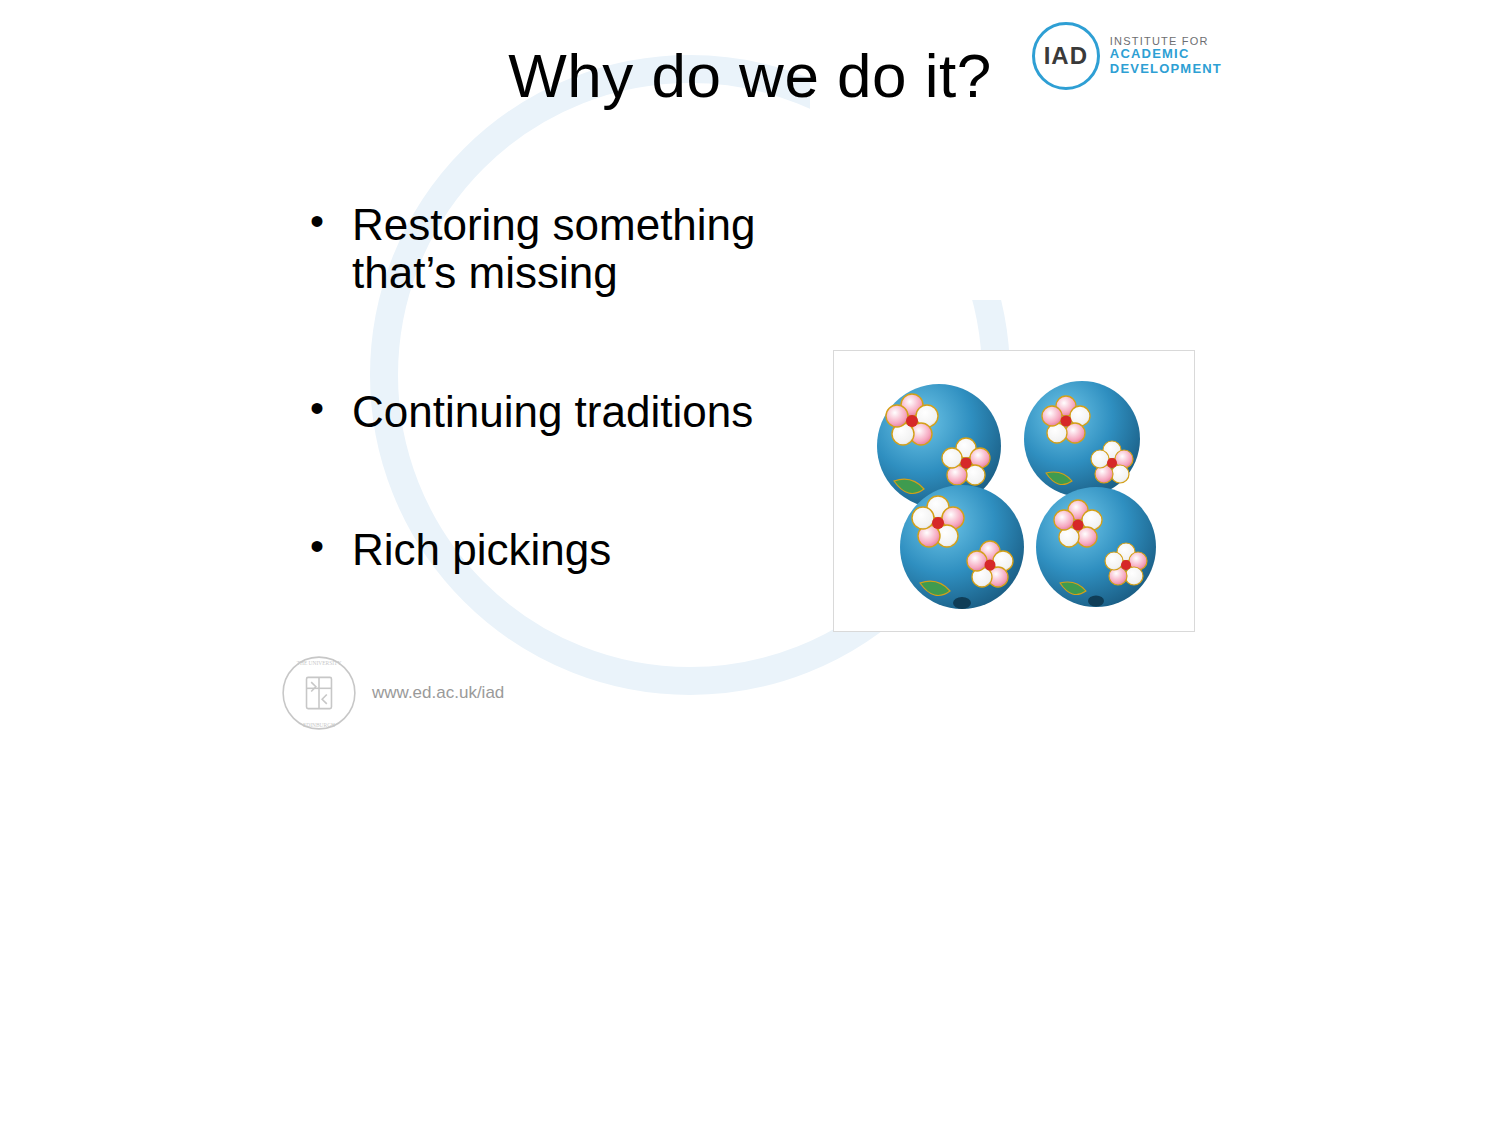IAD
INSTITUTE FOR
ACADEMIC
DEVELOPMENT
Why do we do it?
Restoring something that’s missing
Continuing traditions
Rich pickings
THE UNIVERSITY EDINBURGH www.ed.ac.uk/iad